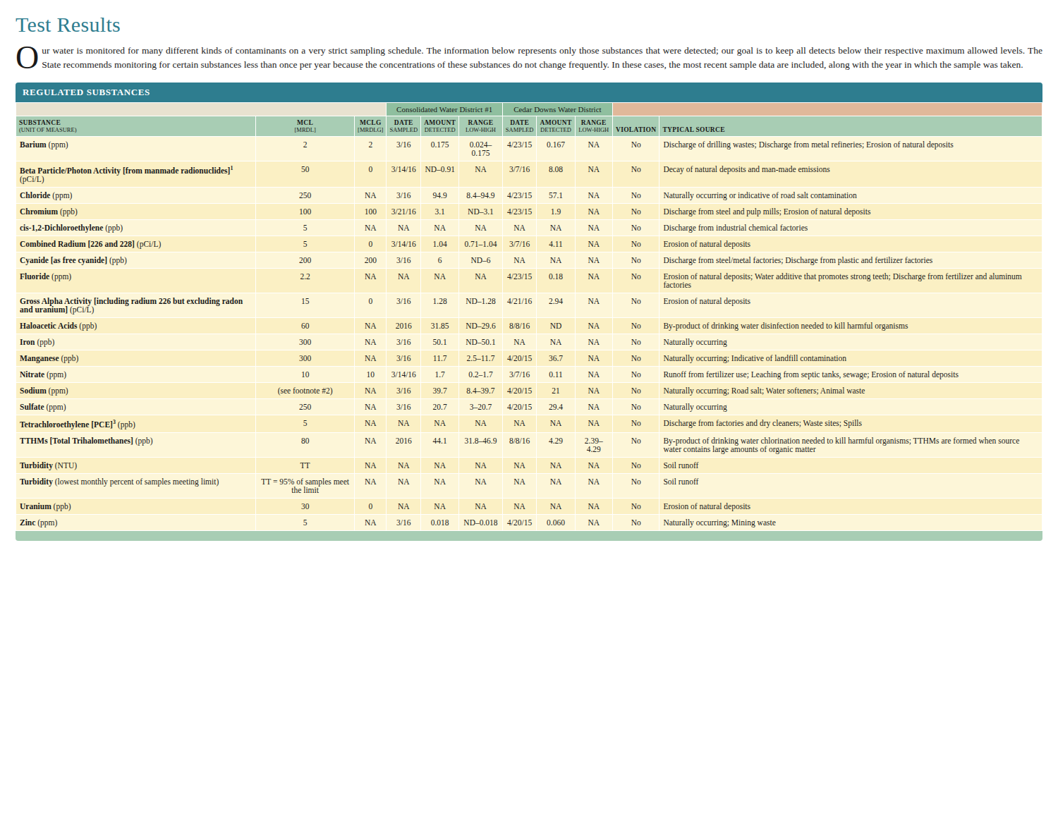Test Results
Our water is monitored for many different kinds of contaminants on a very strict sampling schedule. The information below represents only those substances that were detected; our goal is to keep all detects below their respective maximum allowed levels. The State recommends monitoring for certain substances less than once per year because the concentrations of these substances do not change frequently. In these cases, the most recent sample data are included, along with the year in which the sample was taken.
REGULATED SUBSTANCES
| | Consolidated Water District #1 | Cedar Downs Water District | |
| --- | --- | --- | --- |
| SUBSTANCE (UNIT OF MEASURE) | MCL [MRDL] | MCLG [MRDLG] | DATE SAMPLED | AMOUNT DETECTED | RANGE LOW-HIGH | DATE SAMPLED | AMOUNT DETECTED | RANGE LOW-HIGH | VIOLATION | TYPICAL SOURCE |
| Barium (ppm) | 2 | 2 | 3/16 | 0.175 | 0.024–0.175 | 4/23/15 | 0.167 | NA | No | Discharge of drilling wastes; Discharge from metal refineries; Erosion of natural deposits |
| Beta Particle/Photon Activity [from manmade radionuclides] 1 (pCi/L) | 50 | 0 | 3/14/16 | ND–0.91 | NA | 3/7/16 | 8.08 | NA | No | Decay of natural deposits and man-made emissions |
| Chloride (ppm) | 250 | NA | 3/16 | 94.9 | 8.4–94.9 | 4/23/15 | 57.1 | NA | No | Naturally occurring or indicative of road salt contamination |
| Chromium (ppb) | 100 | 100 | 3/21/16 | 3.1 | ND–3.1 | 4/23/15 | 1.9 | NA | No | Discharge from steel and pulp mills; Erosion of natural deposits |
| cis-1,2-Dichloroethylene (ppb) | 5 | NA | NA | NA | NA | NA | NA | NA | No | Discharge from industrial chemical factories |
| Combined Radium [226 and 228] (pCi/L) | 5 | 0 | 3/14/16 | 1.04 | 0.71–1.04 | 3/7/16 | 4.11 | NA | No | Erosion of natural deposits |
| Cyanide [as free cyanide] (ppb) | 200 | 200 | 3/16 | 6 | ND–6 | NA | NA | NA | No | Discharge from steel/metal factories; Discharge from plastic and fertilizer factories |
| Fluoride (ppm) | 2.2 | NA | NA | NA | NA | 4/23/15 | 0.18 | NA | No | Erosion of natural deposits; Water additive that promotes strong teeth; Discharge from fertilizer and aluminum factories |
| Gross Alpha Activity [including radium 226 but excluding radon and uranium] (pCi/L) | 15 | 0 | 3/16 | 1.28 | ND–1.28 | 4/21/16 | 2.94 | NA | No | Erosion of natural deposits |
| Haloacetic Acids (ppb) | 60 | NA | 2016 | 31.85 | ND–29.6 | 8/8/16 | ND | NA | No | By-product of drinking water disinfection needed to kill harmful organisms |
| Iron (ppb) | 300 | NA | 3/16 | 50.1 | ND–50.1 | NA | NA | NA | No | Naturally occurring |
| Manganese (ppb) | 300 | NA | 3/16 | 11.7 | 2.5–11.7 | 4/20/15 | 36.7 | NA | No | Naturally occurring; Indicative of landfill contamination |
| Nitrate (ppm) | 10 | 10 | 3/14/16 | 1.7 | 0.2–1.7 | 3/7/16 | 0.11 | NA | No | Runoff from fertilizer use; Leaching from septic tanks, sewage; Erosion of natural deposits |
| Sodium (ppm) | (see footnote #2) | NA | 3/16 | 39.7 | 8.4–39.7 | 4/20/15 | 21 | NA | No | Naturally occurring; Road salt; Water softeners; Animal waste |
| Sulfate (ppm) | 250 | NA | 3/16 | 20.7 | 3–20.7 | 4/20/15 | 29.4 | NA | No | Naturally occurring |
| Tetrachloroethylene [PCE] 3 (ppb) | 5 | NA | NA | NA | NA | NA | NA | NA | No | Discharge from factories and dry cleaners; Waste sites; Spills |
| TTHMs [Total Trihalomethanes] (ppb) | 80 | NA | 2016 | 44.1 | 31.8–46.9 | 8/8/16 | 4.29 | 2.39–4.29 | No | By-product of drinking water chlorination needed to kill harmful organisms; TTHMs are formed when source water contains large amounts of organic matter |
| Turbidity (NTU) | TT | NA | NA | NA | NA | NA | NA | NA | No | Soil runoff |
| Turbidity (lowest monthly percent of samples meeting limit) | TT = 95% of samples meet the limit | NA | NA | NA | NA | NA | NA | NA | No | Soil runoff |
| Uranium (ppb) | 30 | 0 | NA | NA | NA | NA | NA | NA | No | Erosion of natural deposits |
| Zinc (ppm) | 5 | NA | 3/16 | 0.018 | ND–0.018 | 4/20/15 | 0.060 | NA | No | Naturally occurring; Mining waste |